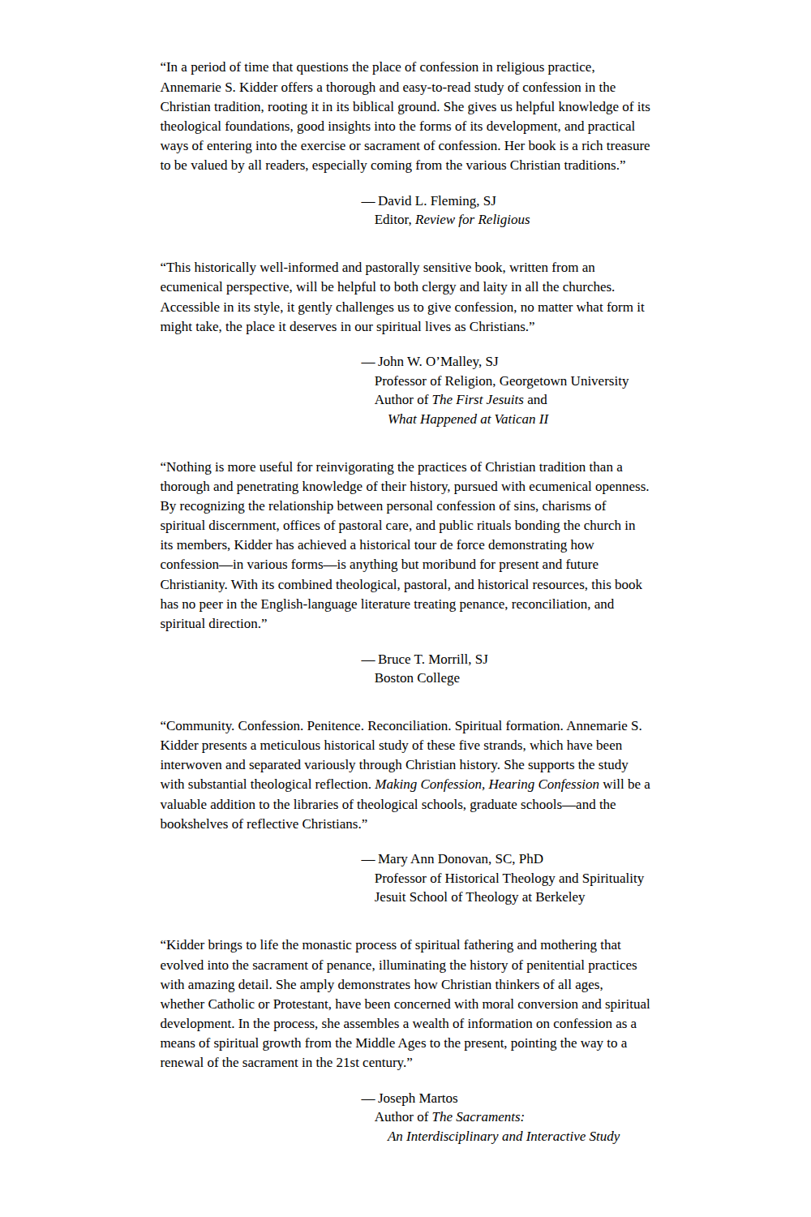“In a period of time that questions the place of confession in religious practice, Annemarie S. Kidder offers a thorough and easy-to-read study of confession in the Christian tradition, rooting it in its biblical ground. She gives us helpful knowledge of its theological foundations, good insights into the forms of its development, and practical ways of entering into the exercise or sacrament of confession. Her book is a rich treasure to be valued by all readers, especially coming from the various Christian traditions.”
— David L. Fleming, SJ Editor, Review for Religious
“This historically well-informed and pastorally sensitive book, written from an ecumenical perspective, will be helpful to both clergy and laity in all the churches. Accessible in its style, it gently challenges us to give confession, no matter what form it might take, the place it deserves in our spiritual lives as Christians.”
— John W. O’Malley, SJ Professor of Religion, Georgetown University Author of The First Jesuits and What Happened at Vatican II
“Nothing is more useful for reinvigorating the practices of Christian tradition than a thorough and penetrating knowledge of their history, pursued with ecumenical openness. By recognizing the relationship between personal confession of sins, charisms of spiritual discernment, offices of pastoral care, and public rituals bonding the church in its members, Kidder has achieved a historical tour de force demonstrating how confession—in various forms—is anything but moribund for present and future Christianity. With its combined theological, pastoral, and historical resources, this book has no peer in the English-language literature treating penance, reconciliation, and spiritual direction.”
— Bruce T. Morrill, SJ Boston College
“Community. Confession. Penitence. Reconciliation. Spiritual formation. Annemarie S. Kidder presents a meticulous historical study of these five strands, which have been interwoven and separated variously through Christian history. She supports the study with substantial theological reflection. Making Confession, Hearing Confession will be a valuable addition to the libraries of theological schools, graduate schools—and the bookshelves of reflective Christians.”
— Mary Ann Donovan, SC, PhD Professor of Historical Theology and Spirituality Jesuit School of Theology at Berkeley
“Kidder brings to life the monastic process of spiritual fathering and mothering that evolved into the sacrament of penance, illuminating the history of penitential practices with amazing detail. She amply demonstrates how Christian thinkers of all ages, whether Catholic or Protestant, have been concerned with moral conversion and spiritual development. In the process, she assembles a wealth of information on confession as a means of spiritual growth from the Middle Ages to the present, pointing the way to a renewal of the sacrament in the 21st century.”
— Joseph Martos Author of The Sacraments: An Interdisciplinary and Interactive Study